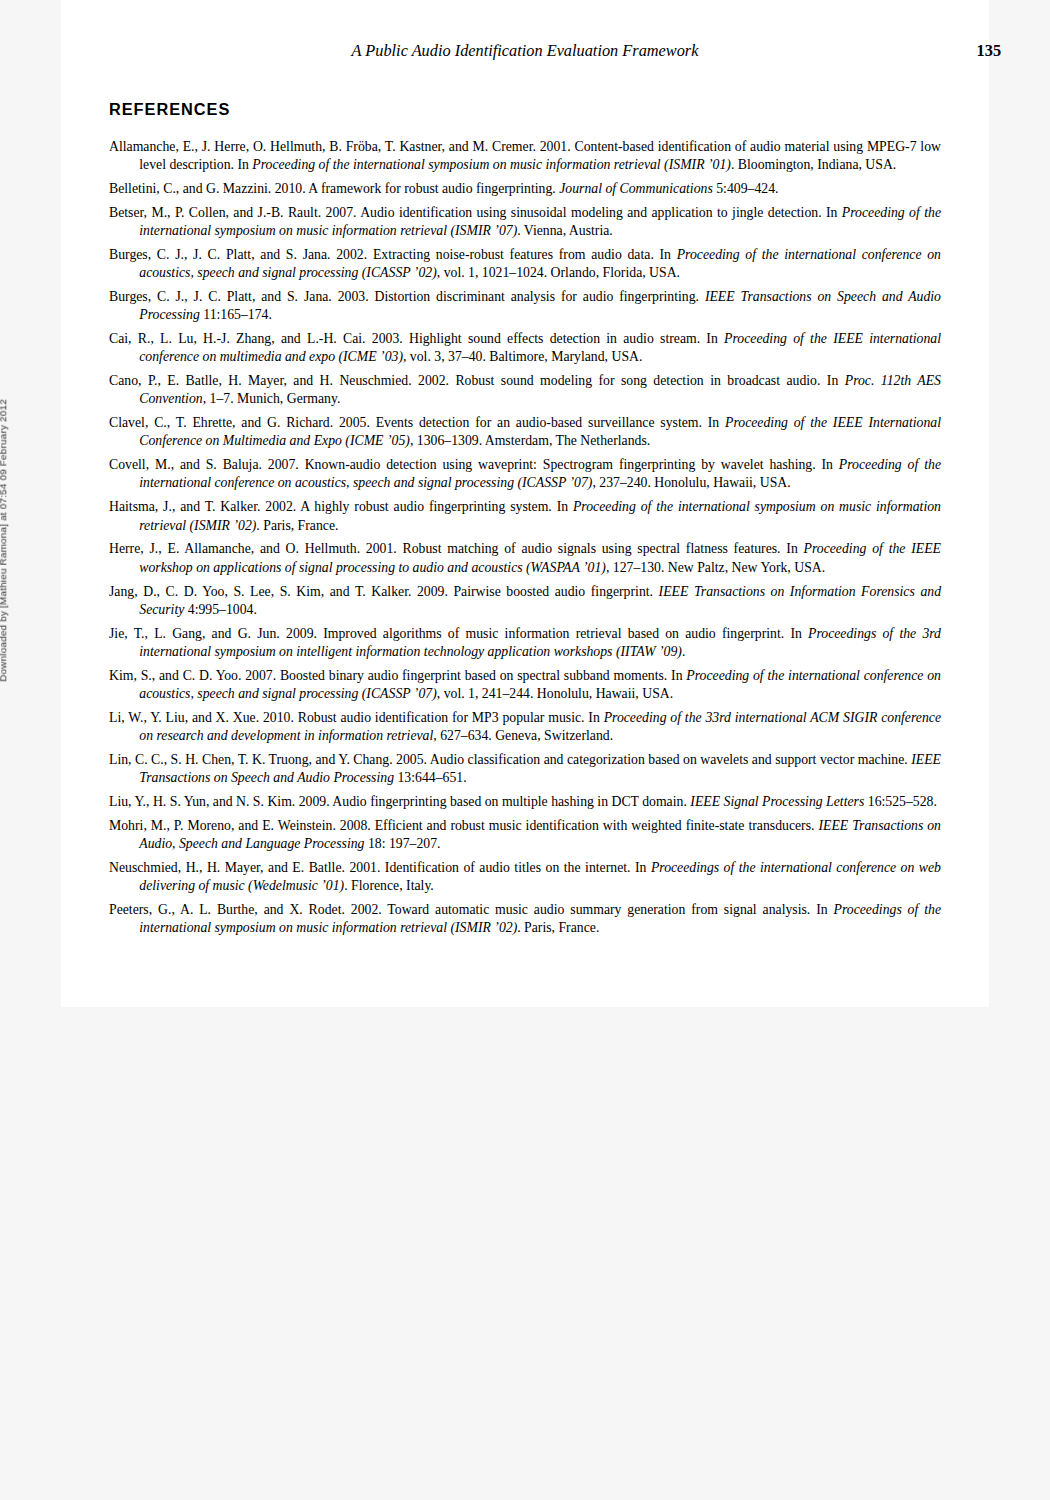Downloaded by [Mathieu Ramona] at 07:54 09 February 2012
A Public Audio Identification Evaluation Framework 135
REFERENCES
Allamanche, E., J. Herre, O. Hellmuth, B. Fröba, T. Kastner, and M. Cremer. 2001. Content-based identification of audio material using MPEG-7 low level description. In Proceeding of the international symposium on music information retrieval (ISMIR ’01). Bloomington, Indiana, USA.
Belletini, C., and G. Mazzini. 2010. A framework for robust audio fingerprinting. Journal of Communications 5:409–424.
Betser, M., P. Collen, and J.-B. Rault. 2007. Audio identification using sinusoidal modeling and application to jingle detection. In Proceeding of the international symposium on music information retrieval (ISMIR ’07). Vienna, Austria.
Burges, C. J., J. C. Platt, and S. Jana. 2002. Extracting noise-robust features from audio data. In Proceeding of the international conference on acoustics, speech and signal processing (ICASSP ’02), vol. 1, 1021–1024. Orlando, Florida, USA.
Burges, C. J., J. C. Platt, and S. Jana. 2003. Distortion discriminant analysis for audio fingerprinting. IEEE Transactions on Speech and Audio Processing 11:165–174.
Cai, R., L. Lu, H.-J. Zhang, and L.-H. Cai. 2003. Highlight sound effects detection in audio stream. In Proceeding of the IEEE international conference on multimedia and expo (ICME ’03), vol. 3, 37–40. Baltimore, Maryland, USA.
Cano, P., E. Batlle, H. Mayer, and H. Neuschmied. 2002. Robust sound modeling for song detection in broadcast audio. In Proc. 112th AES Convention, 1–7. Munich, Germany.
Clavel, C., T. Ehrette, and G. Richard. 2005. Events detection for an audio-based surveillance system. In Proceeding of the IEEE International Conference on Multimedia and Expo (ICME ’05), 1306–1309. Amsterdam, The Netherlands.
Covell, M., and S. Baluja. 2007. Known-audio detection using waveprint: Spectrogram fingerprinting by wavelet hashing. In Proceeding of the international conference on acoustics, speech and signal processing (ICASSP ’07), 237–240. Honolulu, Hawaii, USA.
Haitsma, J., and T. Kalker. 2002. A highly robust audio fingerprinting system. In Proceeding of the international symposium on music information retrieval (ISMIR ’02). Paris, France.
Herre, J., E. Allamanche, and O. Hellmuth. 2001. Robust matching of audio signals using spectral flatness features. In Proceeding of the IEEE workshop on applications of signal processing to audio and acoustics (WASPAA ’01), 127–130. New Paltz, New York, USA.
Jang, D., C. D. Yoo, S. Lee, S. Kim, and T. Kalker. 2009. Pairwise boosted audio fingerprint. IEEE Transactions on Information Forensics and Security 4:995–1004.
Jie, T., L. Gang, and G. Jun. 2009. Improved algorithms of music information retrieval based on audio fingerprint. In Proceedings of the 3rd international symposium on intelligent information technology application workshops (IITAW ’09).
Kim, S., and C. D. Yoo. 2007. Boosted binary audio fingerprint based on spectral subband moments. In Proceeding of the international conference on acoustics, speech and signal processing (ICASSP ’07), vol. 1, 241–244. Honolulu, Hawaii, USA.
Li, W., Y. Liu, and X. Xue. 2010. Robust audio identification for MP3 popular music. In Proceeding of the 33rd international ACM SIGIR conference on research and development in information retrieval, 627–634. Geneva, Switzerland.
Lin, C. C., S. H. Chen, T. K. Truong, and Y. Chang. 2005. Audio classification and categorization based on wavelets and support vector machine. IEEE Transactions on Speech and Audio Processing 13:644–651.
Liu, Y., H. S. Yun, and N. S. Kim. 2009. Audio fingerprinting based on multiple hashing in DCT domain. IEEE Signal Processing Letters 16:525–528.
Mohri, M., P. Moreno, and E. Weinstein. 2008. Efficient and robust music identification with weighted finite-state transducers. IEEE Transactions on Audio, Speech and Language Processing 18: 197–207.
Neuschmied, H., H. Mayer, and E. Batlle. 2001. Identification of audio titles on the internet. In Proceedings of the international conference on web delivering of music (Wedelmusic ’01). Florence, Italy.
Peeters, G., A. L. Burthe, and X. Rodet. 2002. Toward automatic music audio summary generation from signal analysis. In Proceedings of the international symposium on music information retrieval (ISMIR ’02). Paris, France.